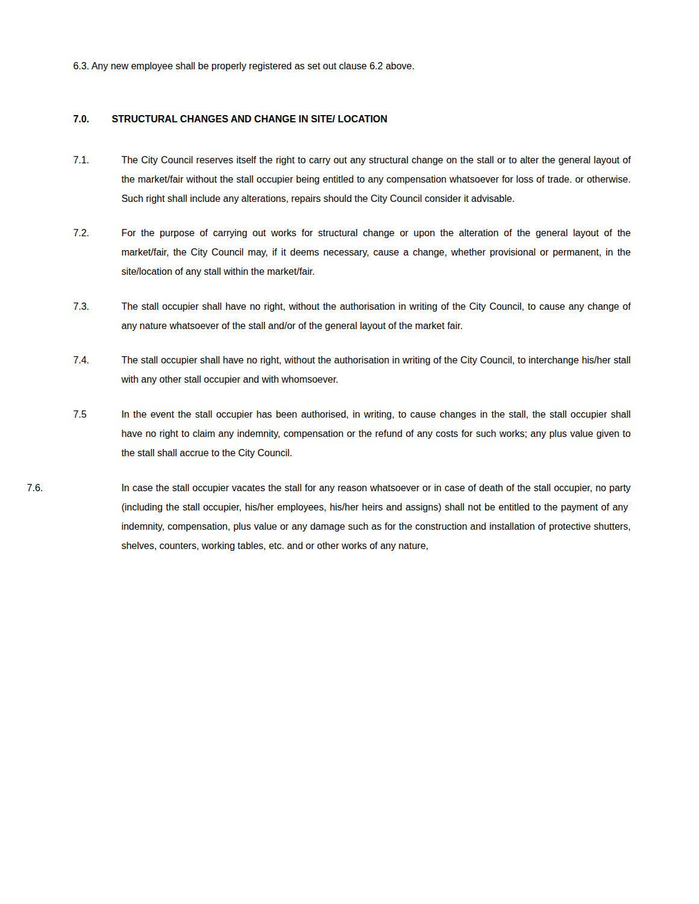6.3. Any new employee shall be properly registered as set out clause 6.2 above.
7.0. STRUCTURAL CHANGES AND CHANGE IN SITE/ LOCATION
7.1.
The City Council reserves itself the right to carry out any structural change on the stall or to alter the general layout of the market/fair without the stall occupier being entitled to any compensation whatsoever for loss of trade. or otherwise. Such right shall include any alterations, repairs should the City Council consider it advisable.
7.2.
For the purpose of carrying out works for structural change or upon the alteration of the general layout of the market/fair, the City Council may, if it deems necessary, cause a change, whether provisional or permanent, in the site/location of any stall within the market/fair.
7.3.
The stall occupier shall have no right, without the authorisation in writing of the City Council, to cause any change of any nature whatsoever of the stall and/or of the general layout of the market fair.
7.4.
The stall occupier shall have no right, without the authorisation in writing of the City Council, to interchange his/her stall with any other stall occupier and with whomsoever.
7.5
In the event the stall occupier has been authorised, in writing, to cause changes in the stall, the stall occupier shall have no right to claim any indemnity, compensation or the refund of any costs for such works; any plus value given to the stall shall accrue to the City Council.
7.6. In case the stall occupier vacates the stall for any reason whatsoever or in case of death of the stall occupier, no party (including the stall occupier, his/her employees, his/her heirs and assigns) shall not be entitled to the payment of any indemnity, compensation, plus value or any damage such as for the construction and installation of protective shutters, shelves, counters, working tables, etc. and or other works of any nature,